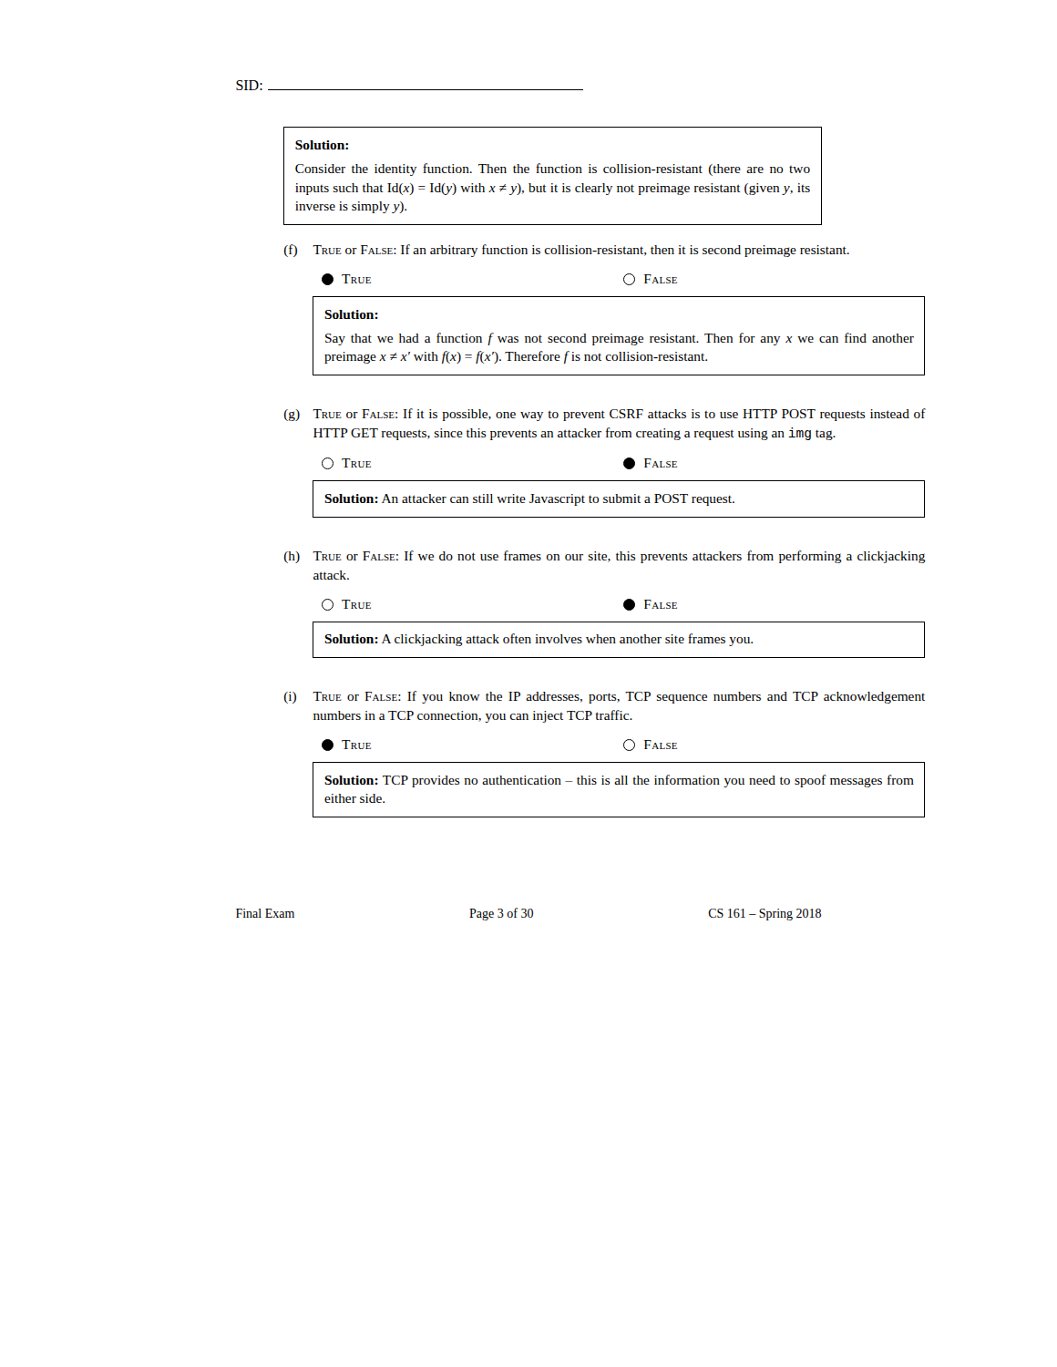SID:
Solution:
Consider the identity function. Then the function is collision-resistant (there are no two inputs such that Id(x) = Id(y) with x ≠ y), but it is clearly not preimage resistant (given y, its inverse is simply y).
(f)
True or False: If an arbitrary function is collision-resistant, then it is second preimage resistant.
True
False
Solution:
Say that we had a function f was not second preimage resistant. Then for any x we can find another preimage x ≠ x′ with f(x) = f(x′). Therefore f is not collision-resistant.
(g)
True or False: If it is possible, one way to prevent CSRF attacks is to use HTTP POST requests instead of HTTP GET requests, since this prevents an attacker from creating a request using an img tag.
True
False
Solution: An attacker can still write Javascript to submit a POST request.
(h)
True or False: If we do not use frames on our site, this prevents attackers from performing a clickjacking attack.
True
False
Solution: A clickjacking attack often involves when another site frames you.
(i)
True or False: If you know the IP addresses, ports, TCP sequence numbers and TCP acknowledgement numbers in a TCP connection, you can inject TCP traffic.
True
False
Solution: TCP provides no authentication – this is all the information you need to spoof messages from either side.
Final Exam
Page 3 of 30
CS 161 – Spring 2018